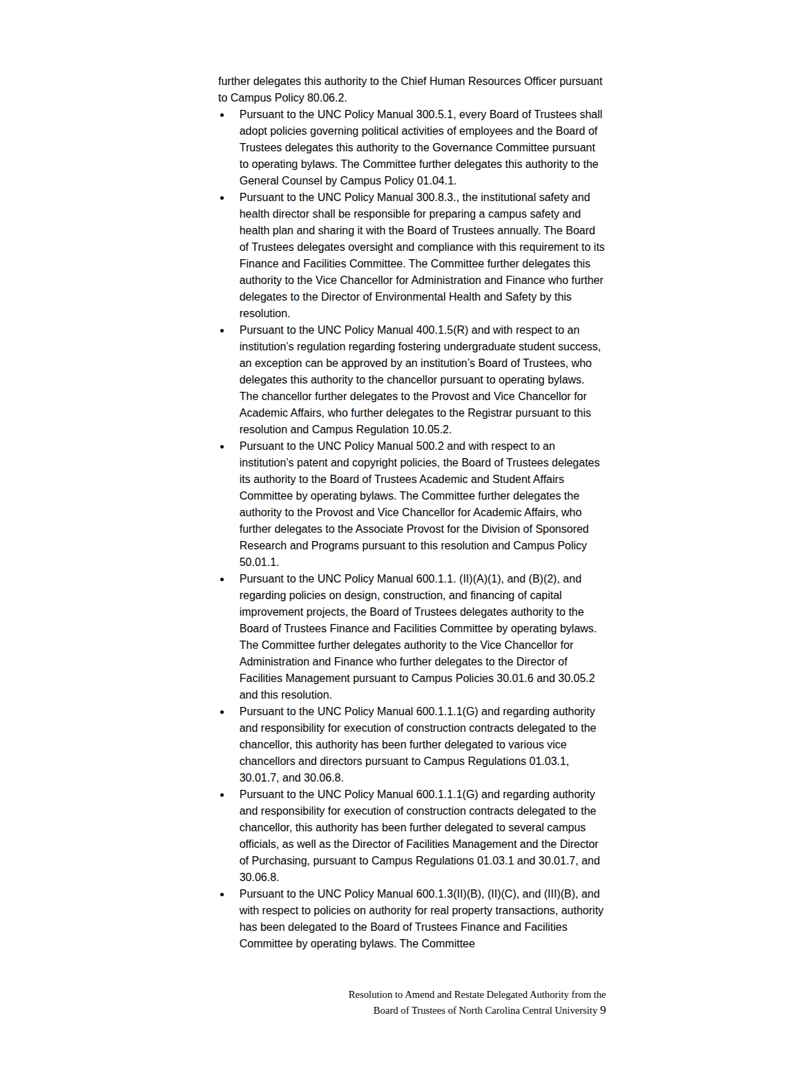further delegates this authority to the Chief Human Resources Officer pursuant to Campus Policy 80.06.2.
Pursuant to the UNC Policy Manual 300.5.1, every Board of Trustees shall adopt policies governing political activities of employees and the Board of Trustees delegates this authority to the Governance Committee pursuant to operating bylaws. The Committee further delegates this authority to the General Counsel by Campus Policy 01.04.1.
Pursuant to the UNC Policy Manual 300.8.3., the institutional safety and health director shall be responsible for preparing a campus safety and health plan and sharing it with the Board of Trustees annually. The Board of Trustees delegates oversight and compliance with this requirement to its Finance and Facilities Committee. The Committee further delegates this authority to the Vice Chancellor for Administration and Finance who further delegates to the Director of Environmental Health and Safety by this resolution.
Pursuant to the UNC Policy Manual 400.1.5(R) and with respect to an institution’s regulation regarding fostering undergraduate student success, an exception can be approved by an institution’s Board of Trustees, who delegates this authority to the chancellor pursuant to operating bylaws. The chancellor further delegates to the Provost and Vice Chancellor for Academic Affairs, who further delegates to the Registrar pursuant to this resolution and Campus Regulation 10.05.2.
Pursuant to the UNC Policy Manual 500.2 and with respect to an institution’s patent and copyright policies, the Board of Trustees delegates its authority to the Board of Trustees Academic and Student Affairs Committee by operating bylaws. The Committee further delegates the authority to the Provost and Vice Chancellor for Academic Affairs, who further delegates to the Associate Provost for the Division of Sponsored Research and Programs pursuant to this resolution and Campus Policy 50.01.1.
Pursuant to the UNC Policy Manual 600.1.1. (II)(A)(1), and (B)(2), and regarding policies on design, construction, and financing of capital improvement projects, the Board of Trustees delegates authority to the Board of Trustees Finance and Facilities Committee by operating bylaws. The Committee further delegates authority to the Vice Chancellor for Administration and Finance who further delegates to the Director of Facilities Management pursuant to Campus Policies 30.01.6 and 30.05.2 and this resolution.
Pursuant to the UNC Policy Manual 600.1.1.1(G) and regarding authority and responsibility for execution of construction contracts delegated to the chancellor, this authority has been further delegated to various vice chancellors and directors pursuant to Campus Regulations 01.03.1, 30.01.7, and 30.06.8.
Pursuant to the UNC Policy Manual 600.1.1.1(G) and regarding authority and responsibility for execution of construction contracts delegated to the chancellor, this authority has been further delegated to several campus officials, as well as the Director of Facilities Management and the Director of Purchasing, pursuant to Campus Regulations 01.03.1 and 30.01.7, and 30.06.8.
Pursuant to the UNC Policy Manual 600.1.3(II)(B), (II)(C), and (III)(B), and with respect to policies on authority for real property transactions, authority has been delegated to the Board of Trustees Finance and Facilities Committee by operating bylaws. The Committee
Resolution to Amend and Restate Delegated Authority from the
Board of Trustees of North Carolina Central University 9